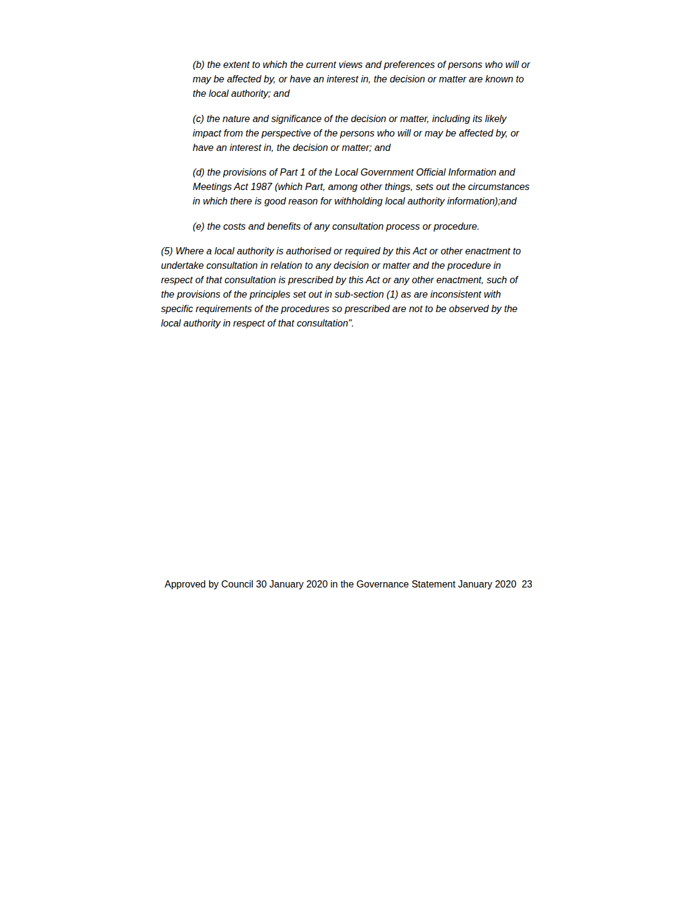(b) the extent to which the current views and preferences of persons who will or may be affected by, or have an interest in, the decision or matter are known to the local authority; and
(c) the nature and significance of the decision or matter, including its likely impact from the perspective of the persons who will or may be affected by, or have an interest in, the decision or matter; and
(d) the provisions of Part 1 of the Local Government Official Information and Meetings Act 1987 (which Part, among other things, sets out the circumstances in which there is good reason for withholding local authority information);and
(e) the costs and benefits of any consultation process or procedure.
(5) Where a local authority is authorised or required by this Act or other enactment to undertake consultation in relation to any decision or matter and the procedure in respect of that consultation is prescribed by this Act or any other enactment, such of the provisions of the principles set out in sub-section (1) as are inconsistent with specific requirements of the procedures so prescribed are not to be observed by the local authority in respect of that consultation".
Approved by Council 30 January 2020 in the Governance Statement January 2020 23